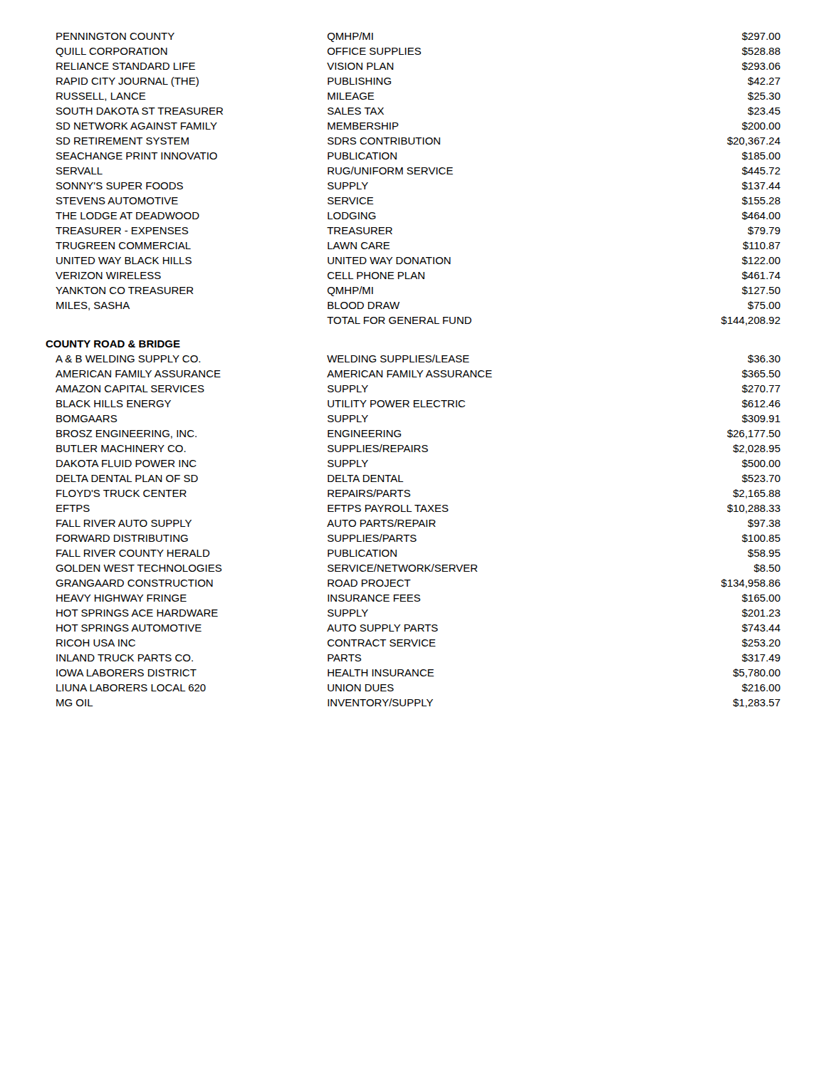| PENNINGTON COUNTY | QMHP/MI | $297.00 |
| QUILL CORPORATION | OFFICE SUPPLIES | $528.88 |
| RELIANCE STANDARD LIFE | VISION PLAN | $293.06 |
| RAPID CITY JOURNAL (THE) | PUBLISHING | $42.27 |
| RUSSELL, LANCE | MILEAGE | $25.30 |
| SOUTH DAKOTA ST TREASURER | SALES TAX | $23.45 |
| SD NETWORK AGAINST FAMILY | MEMBERSHIP | $200.00 |
| SD RETIREMENT SYSTEM | SDRS CONTRIBUTION | $20,367.24 |
| SEACHANGE PRINT INNOVATIO | PUBLICATION | $185.00 |
| SERVALL | RUG/UNIFORM SERVICE | $445.72 |
| SONNY'S SUPER FOODS | SUPPLY | $137.44 |
| STEVENS AUTOMOTIVE | SERVICE | $155.28 |
| THE LODGE AT DEADWOOD | LODGING | $464.00 |
| TREASURER - EXPENSES | TREASURER | $79.79 |
| TRUGREEN COMMERCIAL | LAWN CARE | $110.87 |
| UNITED WAY BLACK HILLS | UNITED WAY DONATION | $122.00 |
| VERIZON WIRELESS | CELL PHONE PLAN | $461.74 |
| YANKTON CO TREASURER | QMHP/MI | $127.50 |
| MILES, SASHA | BLOOD DRAW | $75.00 |
| | TOTAL FOR GENERAL FUND | $144,208.92 |
| COUNTY ROAD & BRIDGE |
| A & B WELDING SUPPLY CO. | WELDING SUPPLIES/LEASE | $36.30 |
| AMERICAN FAMILY ASSURANCE | AMERICAN FAMILY ASSURANCE | $365.50 |
| AMAZON CAPITAL SERVICES | SUPPLY | $270.77 |
| BLACK HILLS ENERGY | UTILITY POWER ELECTRIC | $612.46 |
| BOMGAARS | SUPPLY | $309.91 |
| BROSZ ENGINEERING, INC. | ENGINEERING | $26,177.50 |
| BUTLER MACHINERY CO. | SUPPLIES/REPAIRS | $2,028.95 |
| DAKOTA FLUID POWER INC | SUPPLY | $500.00 |
| DELTA DENTAL PLAN OF SD | DELTA DENTAL | $523.70 |
| FLOYD'S TRUCK CENTER | REPAIRS/PARTS | $2,165.88 |
| EFTPS | EFTPS PAYROLL TAXES | $10,288.33 |
| FALL RIVER AUTO SUPPLY | AUTO PARTS/REPAIR | $97.38 |
| FORWARD DISTRIBUTING | SUPPLIES/PARTS | $100.85 |
| FALL RIVER COUNTY HERALD | PUBLICATION | $58.95 |
| GOLDEN WEST TECHNOLOGIES | SERVICE/NETWORK/SERVER | $8.50 |
| GRANGAARD CONSTRUCTION | ROAD PROJECT | $134,958.86 |
| HEAVY HIGHWAY FRINGE | INSURANCE FEES | $165.00 |
| HOT SPRINGS ACE HARDWARE | SUPPLY | $201.23 |
| HOT SPRINGS AUTOMOTIVE | AUTO SUPPLY PARTS | $743.44 |
| RICOH USA INC | CONTRACT SERVICE | $253.20 |
| INLAND TRUCK PARTS CO. | PARTS | $317.49 |
| IOWA LABORERS DISTRICT | HEALTH INSURANCE | $5,780.00 |
| LIUNA LABORERS LOCAL 620 | UNION DUES | $216.00 |
| MG OIL | INVENTORY/SUPPLY | $1,283.57 |